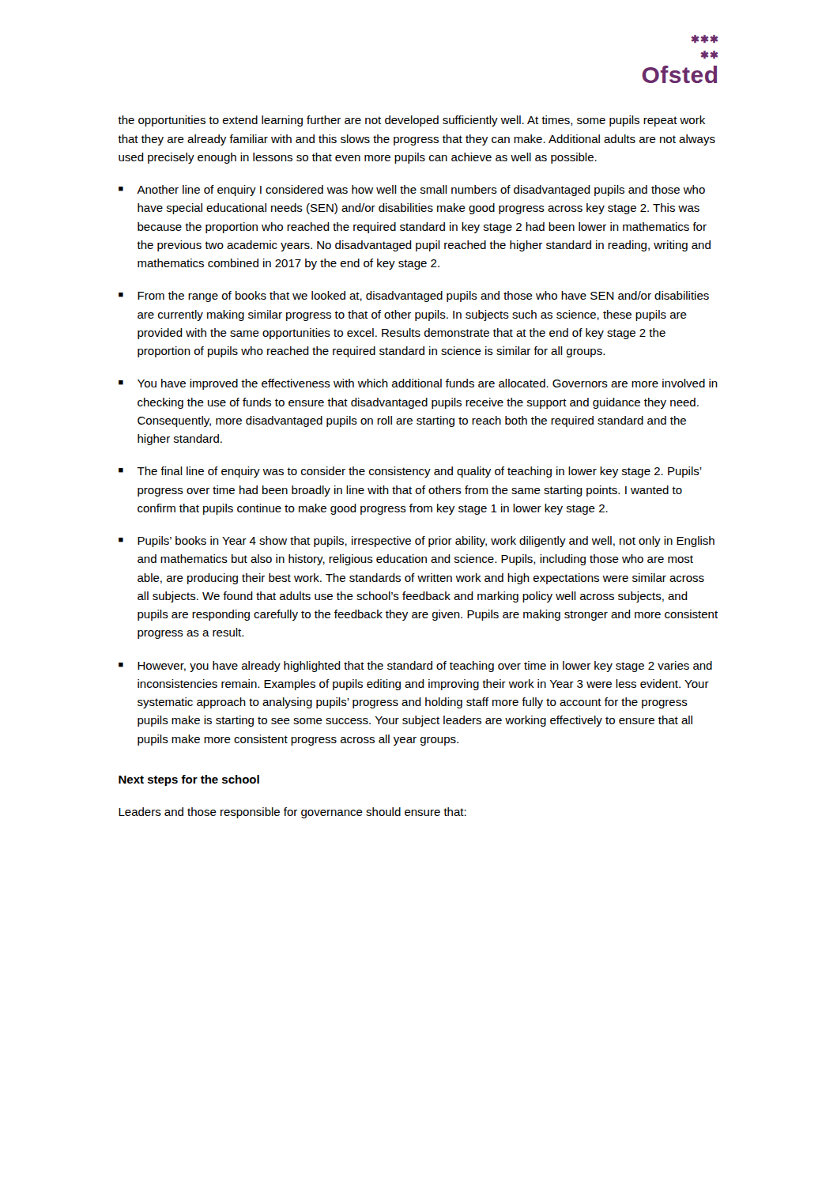✱✱✱
✱✱
Ofsted
the opportunities to extend learning further are not developed sufficiently well. At times, some pupils repeat work that they are already familiar with and this slows the progress that they can make. Additional adults are not always used precisely enough in lessons so that even more pupils can achieve as well as possible.
Another line of enquiry I considered was how well the small numbers of disadvantaged pupils and those who have special educational needs (SEN) and/or disabilities make good progress across key stage 2. This was because the proportion who reached the required standard in key stage 2 had been lower in mathematics for the previous two academic years. No disadvantaged pupil reached the higher standard in reading, writing and mathematics combined in 2017 by the end of key stage 2.
From the range of books that we looked at, disadvantaged pupils and those who have SEN and/or disabilities are currently making similar progress to that of other pupils. In subjects such as science, these pupils are provided with the same opportunities to excel. Results demonstrate that at the end of key stage 2 the proportion of pupils who reached the required standard in science is similar for all groups.
You have improved the effectiveness with which additional funds are allocated. Governors are more involved in checking the use of funds to ensure that disadvantaged pupils receive the support and guidance they need. Consequently, more disadvantaged pupils on roll are starting to reach both the required standard and the higher standard.
The final line of enquiry was to consider the consistency and quality of teaching in lower key stage 2. Pupils’ progress over time had been broadly in line with that of others from the same starting points. I wanted to confirm that pupils continue to make good progress from key stage 1 in lower key stage 2.
Pupils’ books in Year 4 show that pupils, irrespective of prior ability, work diligently and well, not only in English and mathematics but also in history, religious education and science. Pupils, including those who are most able, are producing their best work. The standards of written work and high expectations were similar across all subjects. We found that adults use the school’s feedback and marking policy well across subjects, and pupils are responding carefully to the feedback they are given. Pupils are making stronger and more consistent progress as a result.
However, you have already highlighted that the standard of teaching over time in lower key stage 2 varies and inconsistencies remain. Examples of pupils editing and improving their work in Year 3 were less evident. Your systematic approach to analysing pupils’ progress and holding staff more fully to account for the progress pupils make is starting to see some success. Your subject leaders are working effectively to ensure that all pupils make more consistent progress across all year groups.
Next steps for the school
Leaders and those responsible for governance should ensure that: